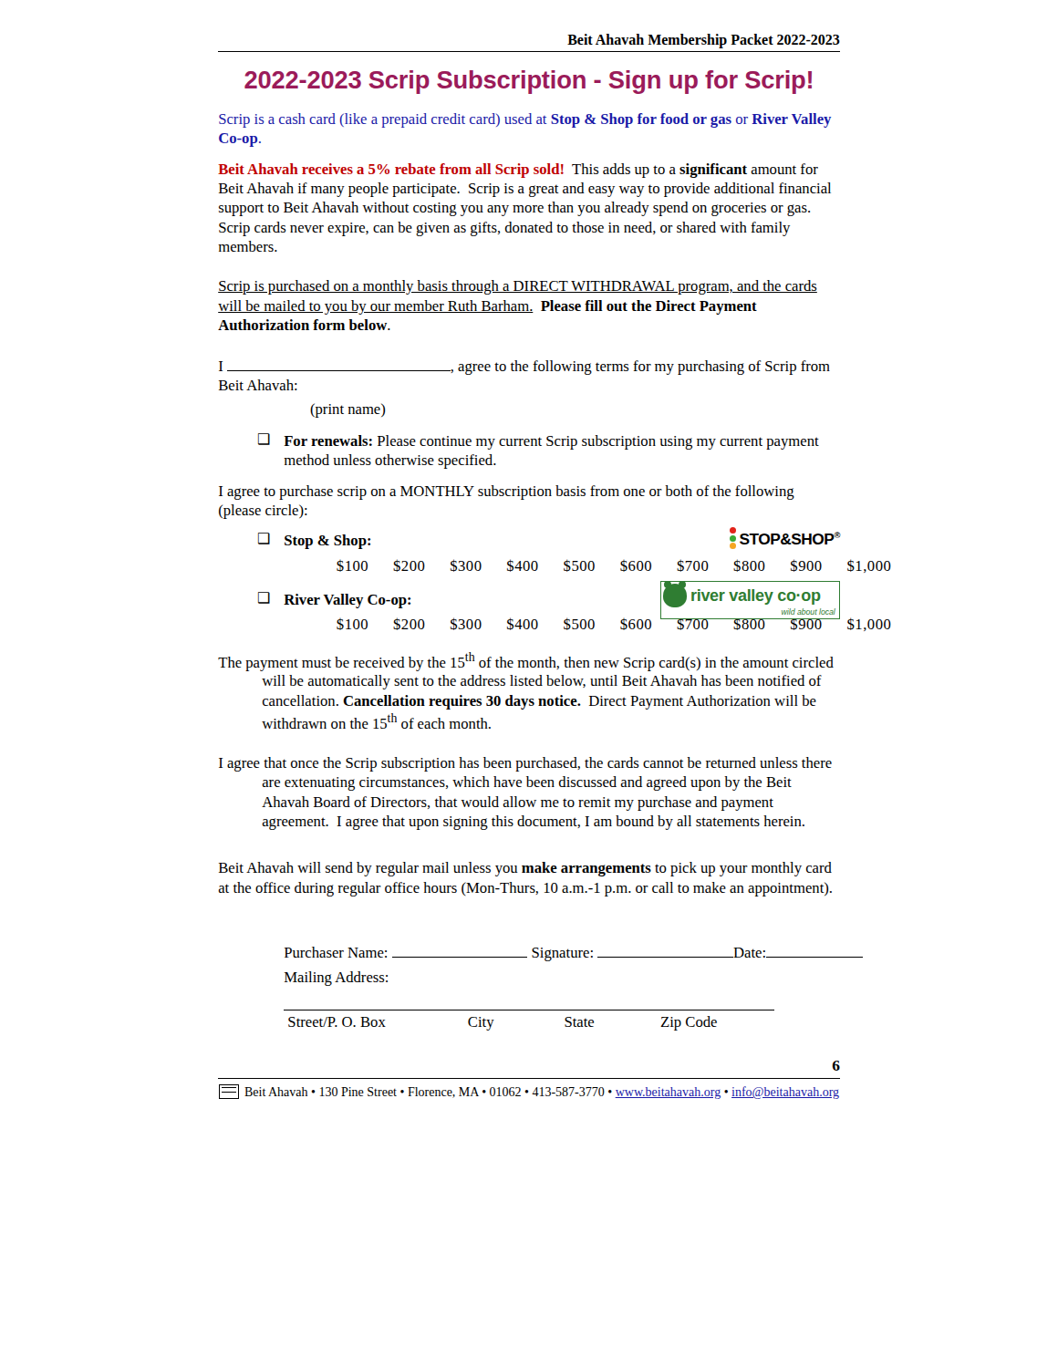Beit Ahavah Membership Packet 2022-2023
2022-2023 Scrip Subscription - Sign up for Scrip!
Scrip is a cash card (like a prepaid credit card) used at Stop & Shop for food or gas or River Valley Co-op.
Beit Ahavah receives a 5% rebate from all Scrip sold! This adds up to a significant amount for Beit Ahavah if many people participate. Scrip is a great and easy way to provide additional financial support to Beit Ahavah without costing you any more than you already spend on groceries or gas. Scrip cards never expire, can be given as gifts, donated to those in need, or shared with family members.
Scrip is purchased on a monthly basis through a DIRECT WITHDRAWAL program, and the cards will be mailed to you by our member Ruth Barham. Please fill out the Direct Payment Authorization form below.
I , agree to the following terms for my purchasing of Scrip from Beit Ahavah:
(print name)
For renewals: Please continue my current Scrip subscription using my current payment method unless otherwise specified.
I agree to purchase scrip on a MONTHLY subscription basis from one or both of the following (please circle):
Stop & Shop:
STOP&SHOP®
$100$200$300$400$500$600$700$800$900$1,000
River Valley Co-op:
river valley co·op wild about local
$100$200$300$400$500$600$700$800$900$1,000
The payment must be received by the 15th of the month, then new Scrip card(s) in the amount circled will be automatically sent to the address listed below, until Beit Ahavah has been notified of cancellation. Cancellation requires 30 days notice. Direct Payment Authorization will be withdrawn on the 15th of each month.
I agree that once the Scrip subscription has been purchased, the cards cannot be returned unless there are extenuating circumstances, which have been discussed and agreed upon by the Beit Ahavah Board of Directors, that would allow me to remit my purchase and payment agreement. I agree that upon signing this document, I am bound by all statements herein.
Beit Ahavah will send by regular mail unless you make arrangements to pick up your monthly card at the office during regular office hours (Mon-Thurs, 10 a.m.-1 p.m. or call to make an appointment).
Purchaser Name: Signature: Date:
Mailing Address:
Street/P. O. Box City State Zip Code
6
Beit Ahavah • 130 Pine Street • Florence, MA • 01062 • 413-587-3770 • www.beitahavah.org • info@beitahavah.org